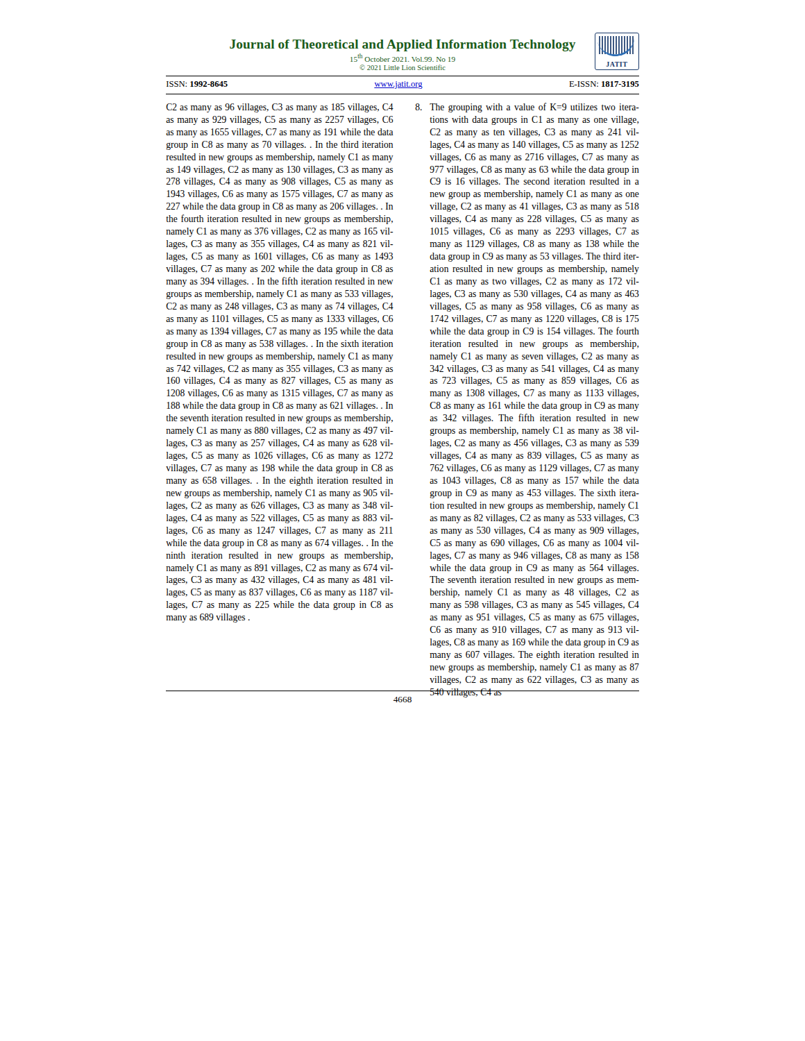JATIT
Journal of Theoretical and Applied Information Technology
15th October 2021. Vol.99. No 19
© 2021 Little Lion Scientific
ISSN: 1992-8645
www.jatit.org
E-ISSN: 1817-3195
C2 as many as 96 villages, C3 as many as 185 villages, C4 as many as 929 villages, C5 as many as 2257 villages, C6 as many as 1655 villages, C7 as many as 191 while the data group in C8 as many as 70 villages. . In the third iteration resulted in new groups as membership, namely C1 as many as 149 villages, C2 as many as 130 villages, C3 as many as 278 villages, C4 as many as 908 villages, C5 as many as 1943 villages, C6 as many as 1575 villages, C7 as many as 227 while the data group in C8 as many as 206 villages. . In the fourth iteration resulted in new groups as membership, namely C1 as many as 376 villages, C2 as many as 165 villages, C3 as many as 355 villages, C4 as many as 821 villages, C5 as many as 1601 villages, C6 as many as 1493 villages, C7 as many as 202 while the data group in C8 as many as 394 villages. . In the fifth iteration resulted in new groups as membership, namely C1 as many as 533 villages, C2 as many as 248 villages, C3 as many as 74 villages, C4 as many as 1101 villages, C5 as many as 1333 villages, C6 as many as 1394 villages, C7 as many as 195 while the data group in C8 as many as 538 villages. . In the sixth iteration resulted in new groups as membership, namely C1 as many as 742 villages, C2 as many as 355 villages, C3 as many as 160 villages, C4 as many as 827 villages, C5 as many as 1208 villages, C6 as many as 1315 villages, C7 as many as 188 while the data group in C8 as many as 621 villages. . In the seventh iteration resulted in new groups as membership, namely C1 as many as 880 villages, C2 as many as 497 villages, C3 as many as 257 villages, C4 as many as 628 villages, C5 as many as 1026 villages, C6 as many as 1272 villages, C7 as many as 198 while the data group in C8 as many as 658 villages. . In the eighth iteration resulted in new groups as membership, namely C1 as many as 905 villages, C2 as many as 626 villages, C3 as many as 348 villages, C4 as many as 522 villages, C5 as many as 883 villages, C6 as many as 1247 villages, C7 as many as 211 while the data group in C8 as many as 674 villages. . In the ninth iteration resulted in new groups as membership, namely C1 as many as 891 villages, C2 as many as 674 villages, C3 as many as 432 villages, C4 as many as 481 villages, C5 as many as 837 villages, C6 as many as 1187 villages, C7 as many as 225 while the data group in C8 as many as 689 villages .
The grouping with a value of K=9 utilizes two iterations with data groups in C1 as many as one village, C2 as many as ten villages, C3 as many as 241 villages, C4 as many as 140 villages, C5 as many as 1252 villages, C6 as many as 2716 villages, C7 as many as 977 villages, C8 as many as 63 while the data group in C9 is 16 villages. The second iteration resulted in a new group as membership, namely C1 as many as one village, C2 as many as 41 villages, C3 as many as 518 villages, C4 as many as 228 villages, C5 as many as 1015 villages, C6 as many as 2293 villages, C7 as many as 1129 villages, C8 as many as 138 while the data group in C9 as many as 53 villages. The third iteration resulted in new groups as membership, namely C1 as many as two villages, C2 as many as 172 villages, C3 as many as 530 villages, C4 as many as 463 villages, C5 as many as 958 villages, C6 as many as 1742 villages, C7 as many as 1220 villages, C8 is 175 while the data group in C9 is 154 villages. The fourth iteration resulted in new groups as membership, namely C1 as many as seven villages, C2 as many as 342 villages, C3 as many as 541 villages, C4 as many as 723 villages, C5 as many as 859 villages, C6 as many as 1308 villages, C7 as many as 1133 villages, C8 as many as 161 while the data group in C9 as many as 342 villages. The fifth iteration resulted in new groups as membership, namely C1 as many as 38 villages, C2 as many as 456 villages, C3 as many as 539 villages, C4 as many as 839 villages, C5 as many as 762 villages, C6 as many as 1129 villages, C7 as many as 1043 villages, C8 as many as 157 while the data group in C9 as many as 453 villages. The sixth iteration resulted in new groups as membership, namely C1 as many as 82 villages, C2 as many as 533 villages, C3 as many as 530 villages, C4 as many as 909 villages, C5 as many as 690 villages, C6 as many as 1004 villages, C7 as many as 946 villages, C8 as many as 158 while the data group in C9 as many as 564 villages. The seventh iteration resulted in new groups as membership, namely C1 as many as 48 villages, C2 as many as 598 villages, C3 as many as 545 villages, C4 as many as 951 villages, C5 as many as 675 villages, C6 as many as 910 villages, C7 as many as 913 villages, C8 as many as 169 while the data group in C9 as many as 607 villages. The eighth iteration resulted in new groups as membership, namely C1 as many as 87 villages, C2 as many as 622 villages, C3 as many as 540 villages, C4 as
4668